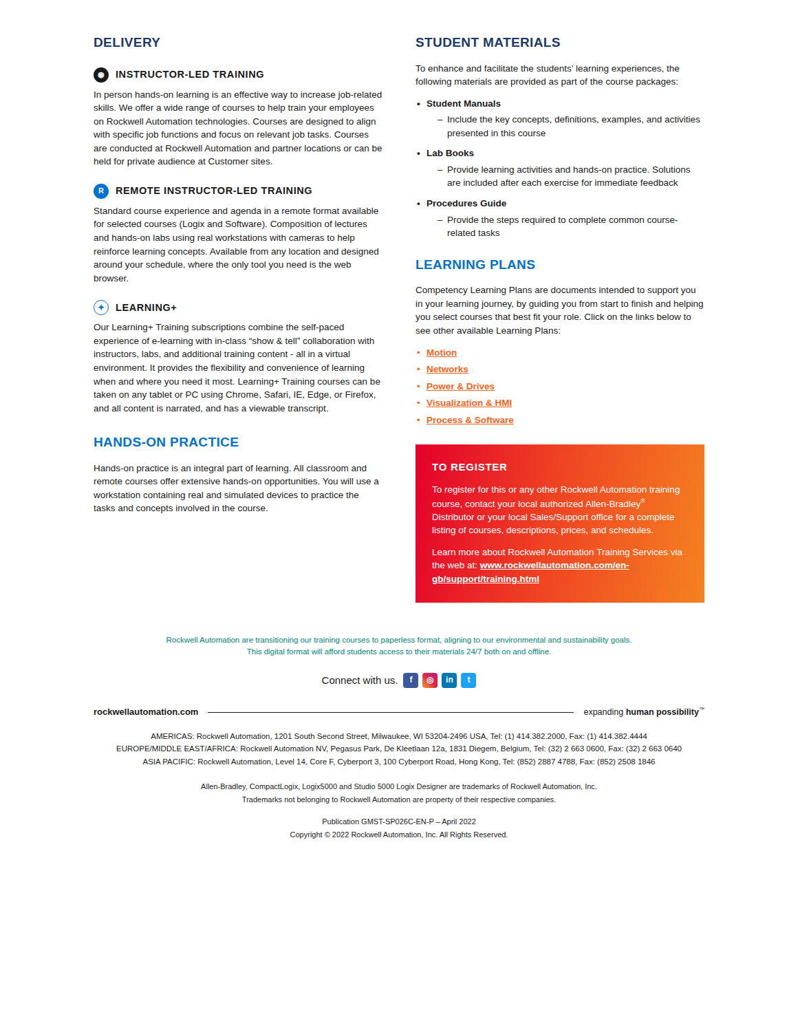DELIVERY
◉
INSTRUCTOR-LED TRAINING
In person hands-on learning is an effective way to increase job-related skills. We offer a wide range of courses to help train your employees on Rockwell Automation technologies. Courses are designed to align with specific job functions and focus on relevant job tasks. Courses are conducted at Rockwell Automation and partner locations or can be held for private audience at Customer sites.
R
REMOTE INSTRUCTOR-LED TRAINING
Standard course experience and agenda in a remote format available for selected courses (Logix and Software). Composition of lectures and hands-on labs using real workstations with cameras to help reinforce learning concepts. Available from any location and designed around your schedule, where the only tool you need is the web browser.
✦
LEARNING+
Our Learning+ Training subscriptions combine the self-paced experience of e-learning with in-class “show & tell” collaboration with instructors, labs, and additional training content - all in a virtual environment. It provides the flexibility and convenience of learning when and where you need it most. Learning+ Training courses can be taken on any tablet or PC using Chrome, Safari, IE, Edge, or Firefox, and all content is narrated, and has a viewable transcript.
HANDS-ON PRACTICE
Hands-on practice is an integral part of learning. All classroom and remote courses offer extensive hands-on opportunities. You will use a workstation containing real and simulated devices to practice the tasks and concepts involved in the course.
STUDENT MATERIALS
To enhance and facilitate the students’ learning experiences, the following materials are provided as part of the course packages:
Student Manuals
Include the key concepts, definitions, examples, and activities presented in this course
Lab Books
Provide learning activities and hands-on practice. Solutions are included after each exercise for immediate feedback
Procedures Guide
Provide the steps required to complete common course-related tasks
LEARNING PLANS
Competency Learning Plans are documents intended to support you in your learning journey, by guiding you from start to finish and helping you select courses that best fit your role. Click on the links below to see other available Learning Plans:
Motion
Networks
Power & Drives
Visualization & HMI
Process & Software
TO REGISTER
To register for this or any other Rockwell Automation training course, contact your local authorized Allen-Bradley® Distributor or your local Sales/Support office for a complete listing of courses, descriptions, prices, and schedules.
Learn more about Rockwell Automation Training Services via the web at: www.rockwellautomation.com/en-gb/support/training.html
Rockwell Automation are transitioning our training courses to paperless format, aligning to our environmental and sustainability goals.
This digital format will afford students access to their materials 24/7 both on and offline.
Connect with us. f ◎ in t
rockwellautomation.com expanding human possibility™
AMERICAS: Rockwell Automation, 1201 South Second Street, Milwaukee, WI 53204-2496 USA, Tel: (1) 414.382.2000, Fax: (1) 414.382.4444
EUROPE/MIDDLE EAST/AFRICA: Rockwell Automation NV, Pegasus Park, De Kleetlaan 12a, 1831 Diegem, Belgium, Tel: (32) 2 663 0600, Fax: (32) 2 663 0640
ASIA PACIFIC: Rockwell Automation, Level 14, Core F, Cyberport 3, 100 Cyberport Road, Hong Kong, Tel: (852) 2887 4788, Fax: (852) 2508 1846
Allen-Bradley, CompactLogix, Logix5000 and Studio 5000 Logix Designer are trademarks of Rockwell Automation, Inc.
Trademarks not belonging to Rockwell Automation are property of their respective companies.
Publication GMST-SP026C-EN-P – April 2022
Copyright © 2022 Rockwell Automation, Inc. All Rights Reserved.